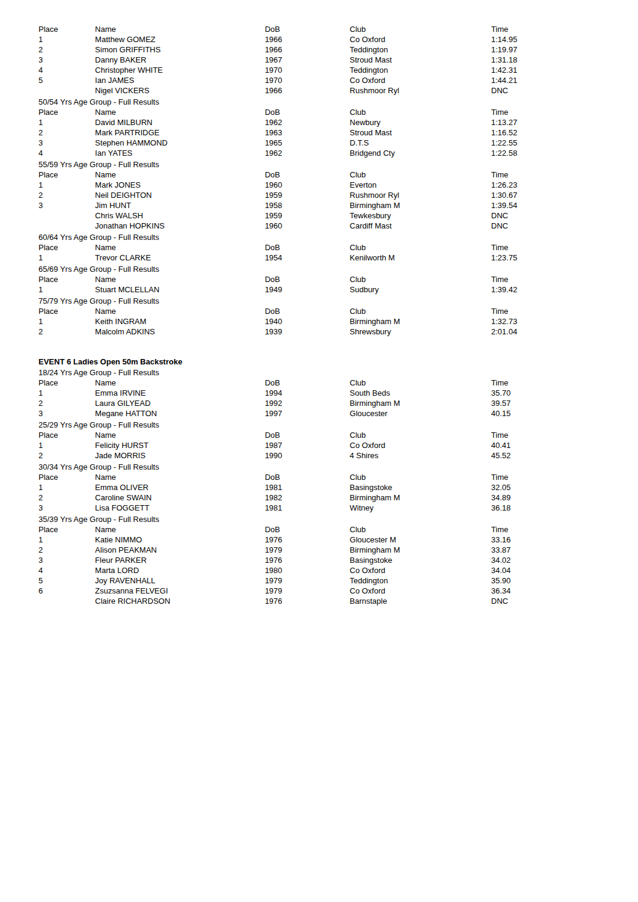| Place | Name | DoB | Club | Time |
| 1 | Matthew GOMEZ | 1966 | Co Oxford | 1:14.95 |
| 2 | Simon GRIFFITHS | 1966 | Teddington | 1:19.97 |
| 3 | Danny BAKER | 1967 | Stroud Mast | 1:31.18 |
| 4 | Christopher WHITE | 1970 | Teddington | 1:42.31 |
| 5 | Ian JAMES | 1970 | Co Oxford | 1:44.21 |
| | Nigel VICKERS | 1966 | Rushmoor Ryl | DNC |
50/54 Yrs Age Group - Full Results
| Place | Name | DoB | Club | Time |
| 1 | David MILBURN | 1962 | Newbury | 1:13.27 |
| 2 | Mark PARTRIDGE | 1963 | Stroud Mast | 1:16.52 |
| 3 | Stephen HAMMOND | 1965 | D.T.S | 1:22.55 |
| 4 | Ian YATES | 1962 | Bridgend Cty | 1:22.58 |
55/59 Yrs Age Group - Full Results
| Place | Name | DoB | Club | Time |
| 1 | Mark JONES | 1960 | Everton | 1:26.23 |
| 2 | Neil DEIGHTON | 1959 | Rushmoor Ryl | 1:30.67 |
| 3 | Jim HUNT | 1958 | Birmingham M | 1:39.54 |
| | Chris WALSH | 1959 | Tewkesbury | DNC |
| | Jonathan HOPKINS | 1960 | Cardiff Mast | DNC |
60/64 Yrs Age Group - Full Results
| Place | Name | DoB | Club | Time |
| 1 | Trevor CLARKE | 1954 | Kenilworth M | 1:23.75 |
65/69 Yrs Age Group - Full Results
| Place | Name | DoB | Club | Time |
| 1 | Stuart MCLELLAN | 1949 | Sudbury | 1:39.42 |
75/79 Yrs Age Group - Full Results
| Place | Name | DoB | Club | Time |
| 1 | Keith INGRAM | 1940 | Birmingham M | 1:32.73 |
| 2 | Malcolm ADKINS | 1939 | Shrewsbury | 2:01.04 |
EVENT 6 Ladies Open 50m Backstroke
18/24 Yrs Age Group - Full Results
| Place | Name | DoB | Club | Time |
| 1 | Emma IRVINE | 1994 | South Beds | 35.70 |
| 2 | Laura GILYEAD | 1992 | Birmingham M | 39.57 |
| 3 | Megane HATTON | 1997 | Gloucester | 40.15 |
25/29 Yrs Age Group - Full Results
| Place | Name | DoB | Club | Time |
| 1 | Felicity HURST | 1987 | Co Oxford | 40.41 |
| 2 | Jade MORRIS | 1990 | 4 Shires | 45.52 |
30/34 Yrs Age Group - Full Results
| Place | Name | DoB | Club | Time |
| 1 | Emma OLIVER | 1981 | Basingstoke | 32.05 |
| 2 | Caroline SWAIN | 1982 | Birmingham M | 34.89 |
| 3 | Lisa FOGGETT | 1981 | Witney | 36.18 |
35/39 Yrs Age Group - Full Results
| Place | Name | DoB | Club | Time |
| 1 | Katie NIMMO | 1976 | Gloucester M | 33.16 |
| 2 | Alison PEAKMAN | 1979 | Birmingham M | 33.87 |
| 3 | Fleur PARKER | 1976 | Basingstoke | 34.02 |
| 4 | Marta LORD | 1980 | Co Oxford | 34.04 |
| 5 | Joy RAVENHALL | 1979 | Teddington | 35.90 |
| 6 | Zsuzsanna FELVEGI | 1979 | Co Oxford | 36.34 |
| | Claire RICHARDSON | 1976 | Barnstaple | DNC |